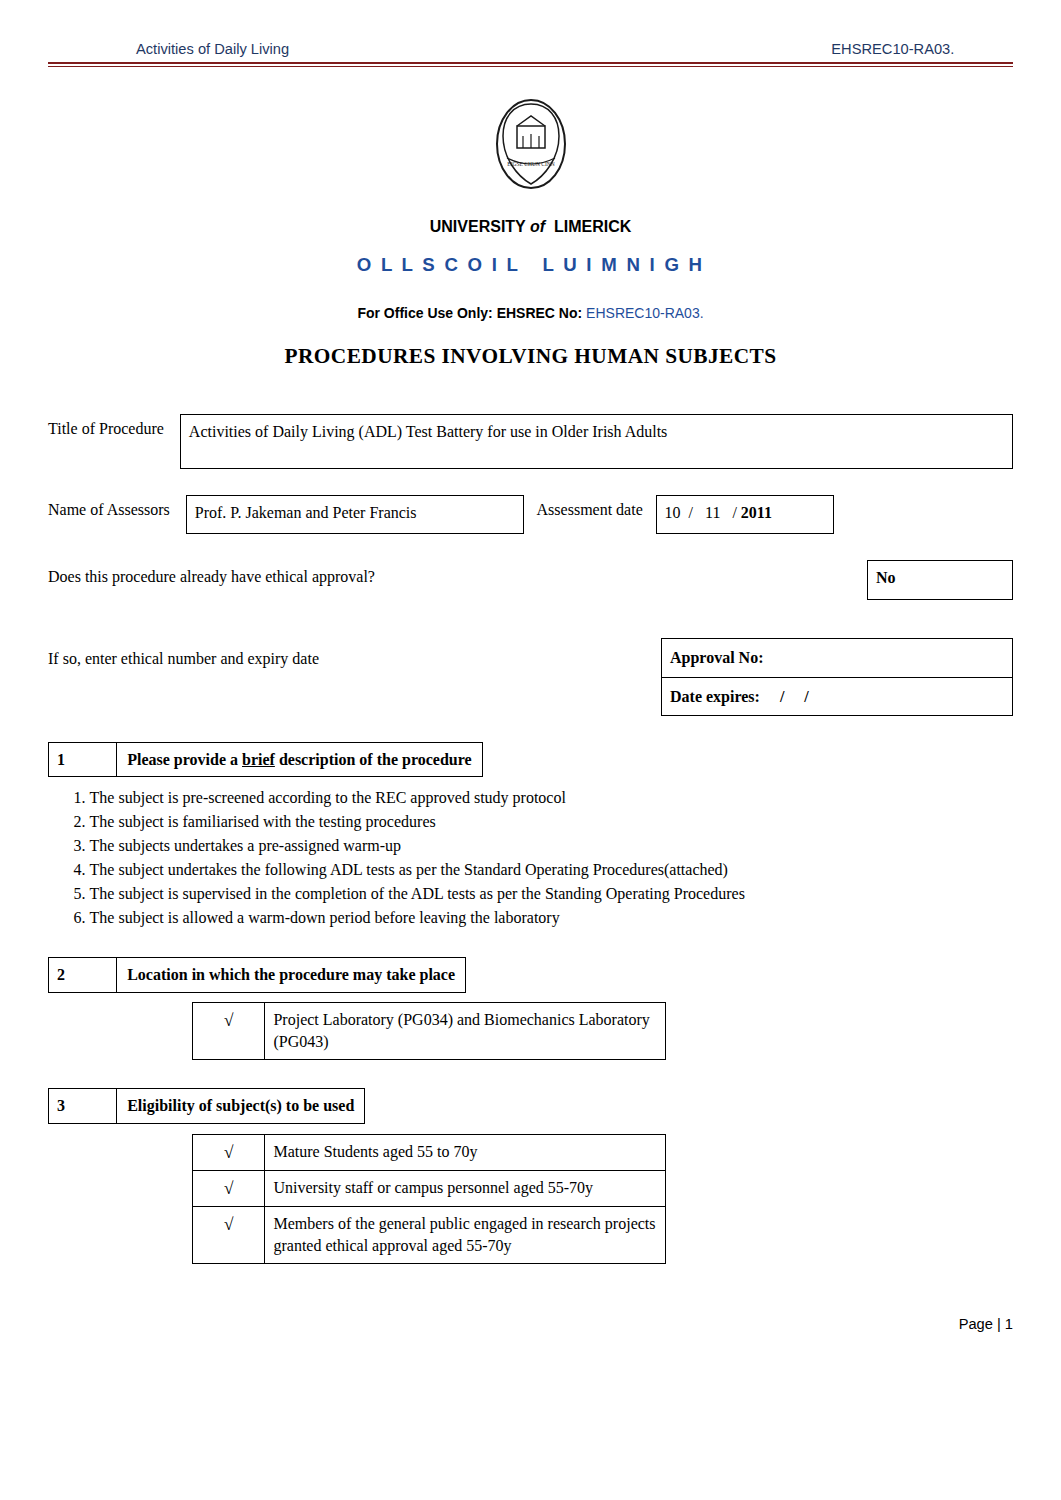Activities of Daily Living EHSREC10-RA03.
EIGSE CHUN CINN
UNIVERSITY of LIMERICK
O L L S C O I L L U I M N I G H
For Office Use Only: EHSREC No: EHSREC10-RA03.
PROCEDURES INVOLVING HUMAN SUBJECTS
Title of Procedure
Activities of Daily Living (ADL) Test Battery for use in Older Irish Adults
Name of Assessors
Prof. P. Jakeman and Peter Francis
Assessment date
10 / 11 / 2011
Does this procedure already have ethical approval?
No
If so, enter ethical number and expiry date
| Approval No: |
| Date expires: / / |
1
Please provide a brief description of the procedure
The subject is pre-screened according to the REC approved study protocol
The subject is familiarised with the testing procedures
The subjects undertakes a pre-assigned warm-up
The subject undertakes the following ADL tests as per the Standard Operating Procedures(attached)
The subject is supervised in the completion of the ADL tests as per the Standing Operating Procedures
The subject is allowed a warm-down period before leaving the laboratory
2
Location in which the procedure may take place
| √ | Project Laboratory (PG034) and Biomechanics Laboratory (PG043) |
3
Eligibility of subject(s) to be used
| √ | Mature Students aged 55 to 70y |
| √ | University staff or campus personnel aged 55-70y |
| √ | Members of the general public engaged in research projects granted ethical approval aged 55-70y |
Page | 1